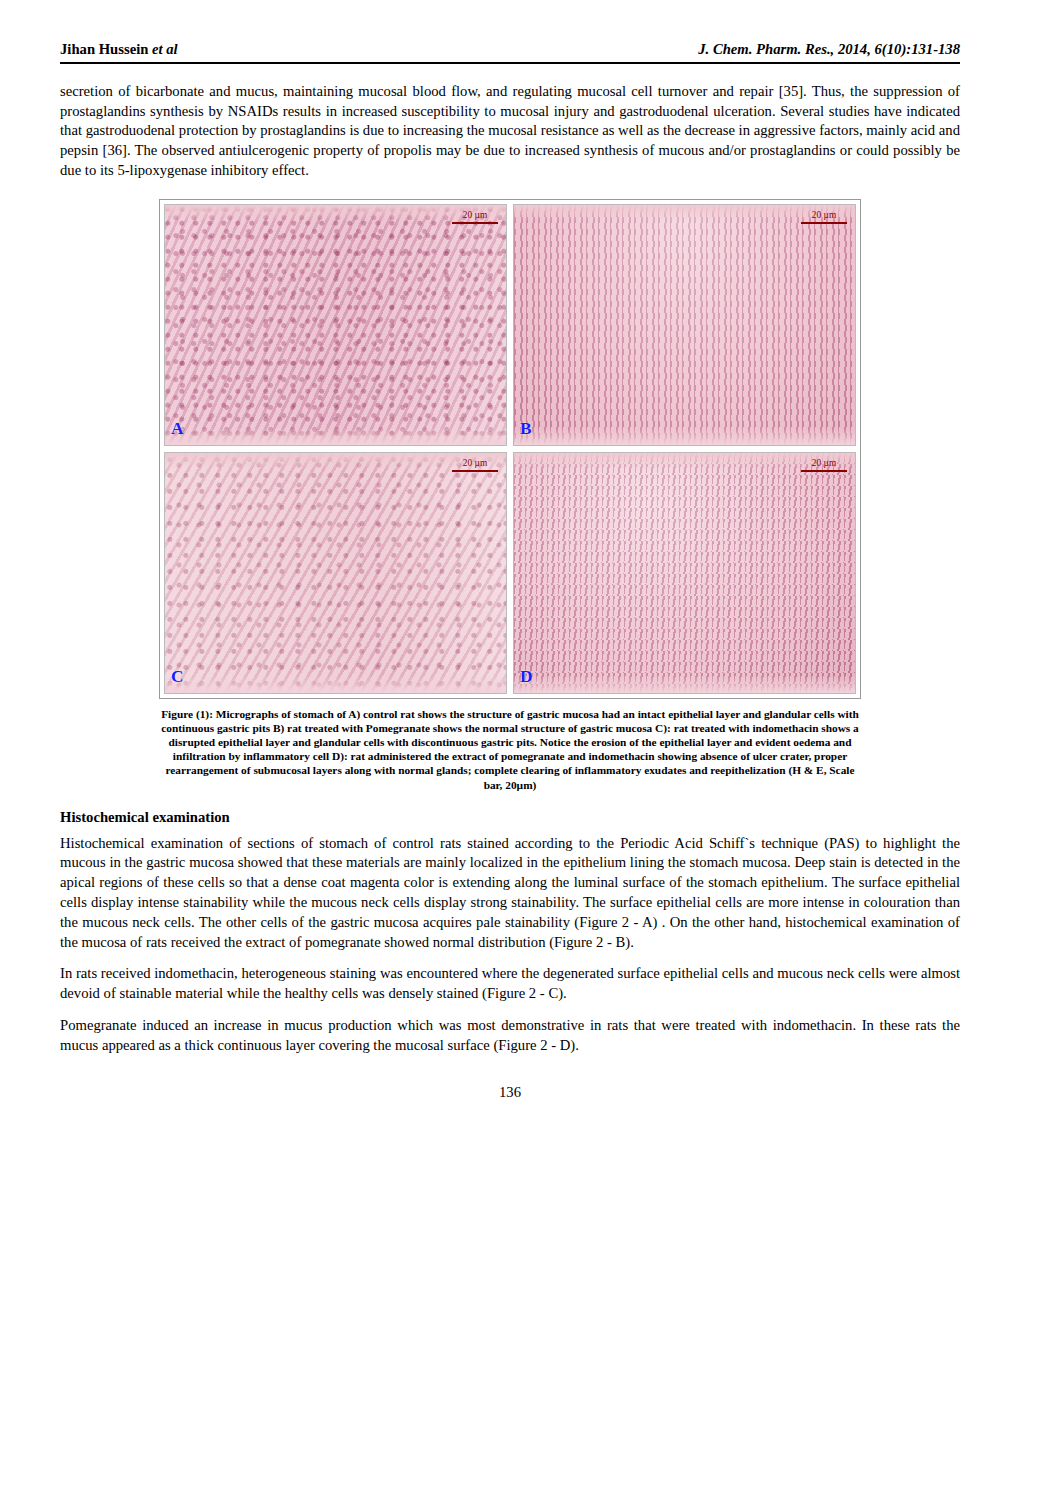Jihan Hussein et al
J. Chem. Pharm. Res., 2014, 6(10):131-138
secretion of bicarbonate and mucus, maintaining mucosal blood flow, and regulating mucosal cell turnover and repair [35]. Thus, the suppression of prostaglandins synthesis by NSAIDs results in increased susceptibility to mucosal injury and gastroduodenal ulceration. Several studies have indicated that gastroduodenal protection by prostaglandins is due to increasing the mucosal resistance as well as the decrease in aggressive factors, mainly acid and pepsin [36]. The observed antiulcerogenic property of propolis may be due to increased synthesis of mucous and/or prostaglandins or could possibly be due to its 5-lipoxygenase inhibitory effect.
20 µm
A
20 µm
B
20 µm
C
20 µm
D
Figure (1): Micrographs of stomach of A) control rat shows the structure of gastric mucosa had an intact epithelial layer and glandular cells with continuous gastric pits B) rat treated with Pomegranate shows the normal structure of gastric mucosa C): rat treated with indomethacin shows a disrupted epithelial layer and glandular cells with discontinuous gastric pits. Notice the erosion of the epithelial layer and evident oedema and infiltration by inflammatory cell D): rat administered the extract of pomegranate and indomethacin showing absence of ulcer crater, proper rearrangement of submucosal layers along with normal glands; complete clearing of inflammatory exudates and reepithelization (H & E, Scale bar, 20µm)
Histochemical examination
Histochemical examination of sections of stomach of control rats stained according to the Periodic Acid Schiff`s technique (PAS) to highlight the mucous in the gastric mucosa showed that these materials are mainly localized in the epithelium lining the stomach mucosa. Deep stain is detected in the apical regions of these cells so that a dense coat magenta color is extending along the luminal surface of the stomach epithelium. The surface epithelial cells display intense stainability while the mucous neck cells display strong stainability. The surface epithelial cells are more intense in colouration than the mucous neck cells. The other cells of the gastric mucosa acquires pale stainability (Figure 2 - A) . On the other hand, histochemical examination of the mucosa of rats received the extract of pomegranate showed normal distribution (Figure 2 - B).
In rats received indomethacin, heterogeneous staining was encountered where the degenerated surface epithelial cells and mucous neck cells were almost devoid of stainable material while the healthy cells was densely stained (Figure 2 - C).
Pomegranate induced an increase in mucus production which was most demonstrative in rats that were treated with indomethacin. In these rats the mucus appeared as a thick continuous layer covering the mucosal surface (Figure 2 - D).
136